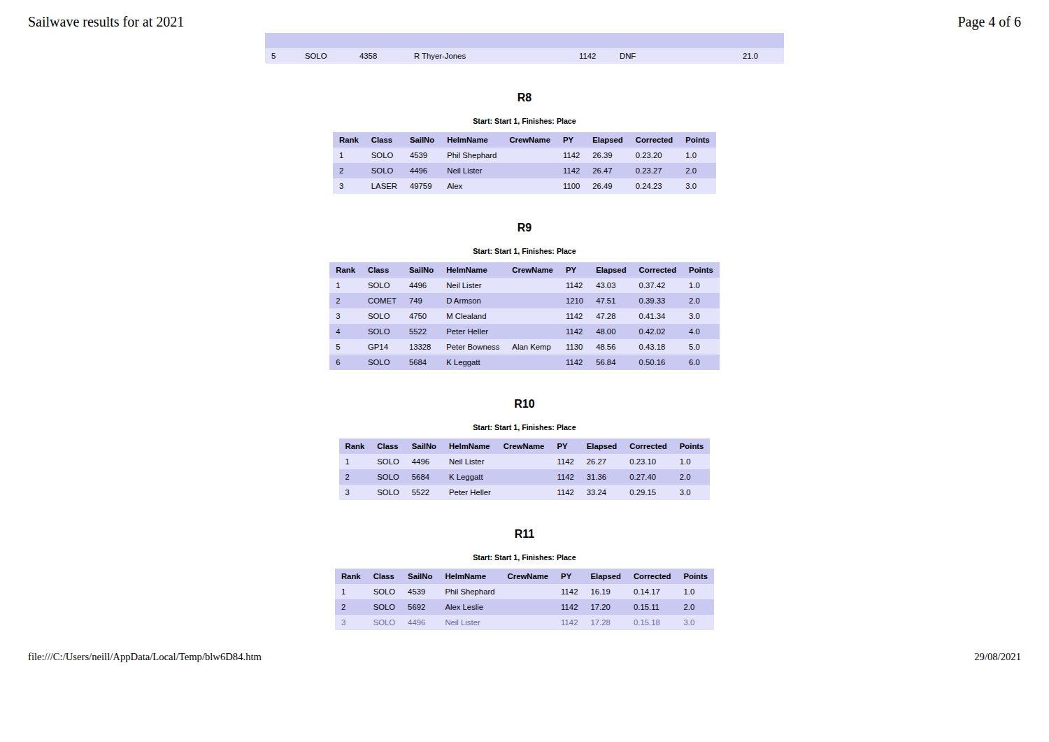Sailwave results for at 2021 Page 4 of 6
| 5 | SOLO | 4358 | R Thyer-Jones | | 1142 | DNF | | 21.0 |
R8
Start: Start 1, Finishes: Place
| Rank | Class | SailNo | HelmName | CrewName | PY | Elapsed | Corrected | Points |
| --- | --- | --- | --- | --- | --- | --- | --- | --- |
| 1 | SOLO | 4539 | Phil Shephard | | 1142 | 26.39 | 0.23.20 | 1.0 |
| 2 | SOLO | 4496 | Neil Lister | | 1142 | 26.47 | 0.23.27 | 2.0 |
| 3 | LASER | 49759 | Alex | | 1100 | 26.49 | 0.24.23 | 3.0 |
R9
Start: Start 1, Finishes: Place
| Rank | Class | SailNo | HelmName | CrewName | PY | Elapsed | Corrected | Points |
| --- | --- | --- | --- | --- | --- | --- | --- | --- |
| 1 | SOLO | 4496 | Neil Lister | | 1142 | 43.03 | 0.37.42 | 1.0 |
| 2 | COMET | 749 | D Armson | | 1210 | 47.51 | 0.39.33 | 2.0 |
| 3 | SOLO | 4750 | M Clealand | | 1142 | 47.28 | 0.41.34 | 3.0 |
| 4 | SOLO | 5522 | Peter Heller | | 1142 | 48.00 | 0.42.02 | 4.0 |
| 5 | GP14 | 13328 | Peter Bowness | Alan Kemp | 1130 | 48.56 | 0.43.18 | 5.0 |
| 6 | SOLO | 5684 | K Leggatt | | 1142 | 56.84 | 0.50.16 | 6.0 |
R10
Start: Start 1, Finishes: Place
| Rank | Class | SailNo | HelmName | CrewName | PY | Elapsed | Corrected | Points |
| --- | --- | --- | --- | --- | --- | --- | --- | --- |
| 1 | SOLO | 4496 | Neil Lister | | 1142 | 26.27 | 0.23.10 | 1.0 |
| 2 | SOLO | 5684 | K Leggatt | | 1142 | 31.36 | 0.27.40 | 2.0 |
| 3 | SOLO | 5522 | Peter Heller | | 1142 | 33.24 | 0.29.15 | 3.0 |
R11
Start: Start 1, Finishes: Place
| Rank | Class | SailNo | HelmName | CrewName | PY | Elapsed | Corrected | Points |
| --- | --- | --- | --- | --- | --- | --- | --- | --- |
| 1 | SOLO | 4539 | Phil Shephard | | 1142 | 16.19 | 0.14.17 | 1.0 |
| 2 | SOLO | 5692 | Alex Leslie | | 1142 | 17.20 | 0.15.11 | 2.0 |
| 3 | SOLO | 4496 | Neil Lister | | 1142 | 17.28 | 0.15.18 | 3.0 |
file:///C:/Users/neill/AppData/Local/Temp/blw6D84.htm 29/08/2021